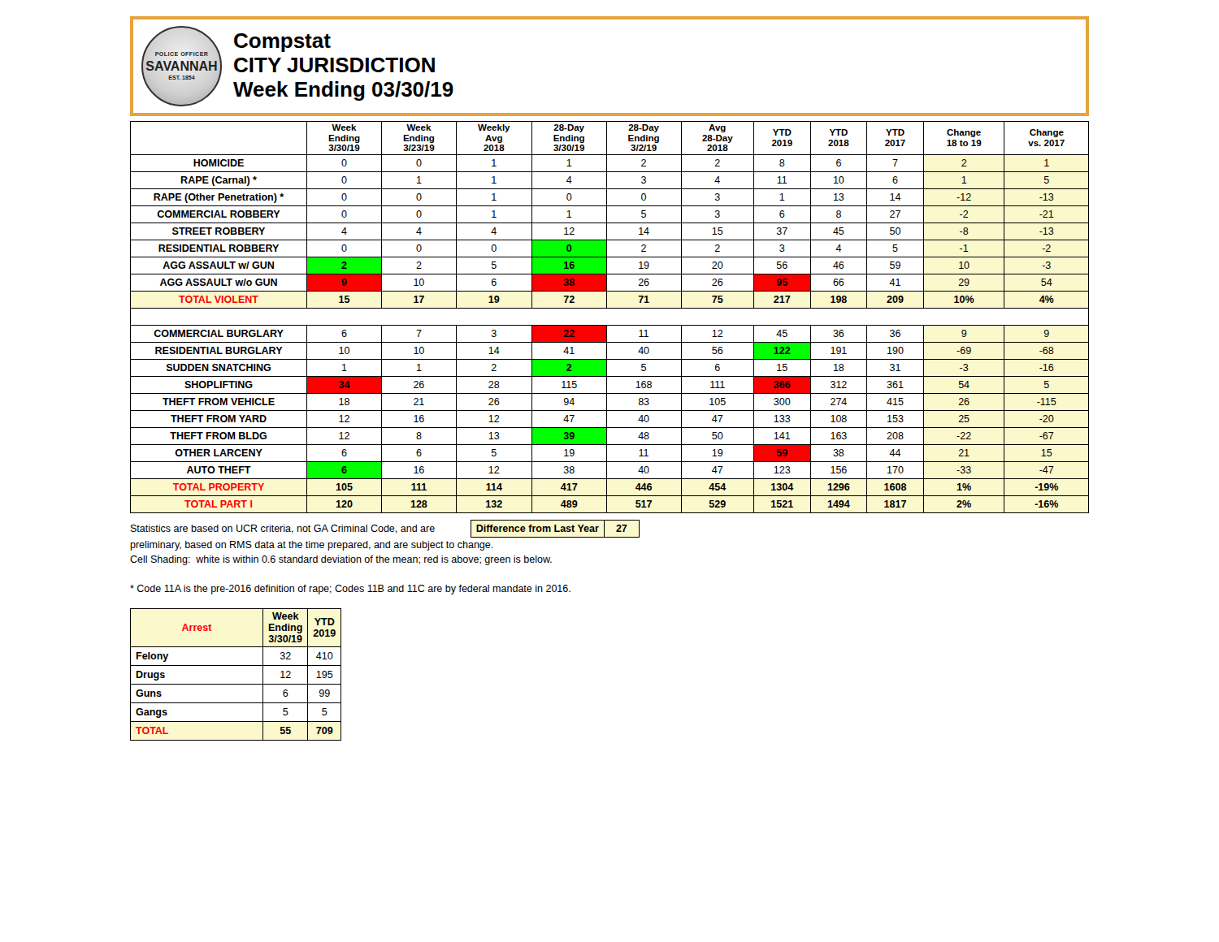POLICE OFFICER
SAVANNAH
EST. 1854
Compstat
CITY JURISDICTION
Week Ending 03/30/19
| | Week Ending 3/30/19 | Week Ending 3/23/19 | Weekly Avg 2018 | 28-Day Ending 3/30/19 | 28-Day Ending 3/2/19 | Avg 28-Day 2018 | YTD 2019 | YTD 2018 | YTD 2017 | Change 18 to 19 | Change vs. 2017 |
| --- | --- | --- | --- | --- | --- | --- | --- | --- | --- | --- | --- |
| HOMICIDE | 0 | 0 | 1 | 1 | 2 | 2 | 8 | 6 | 7 | 2 | 1 |
| RAPE (Carnal) * | 0 | 1 | 1 | 4 | 3 | 4 | 11 | 10 | 6 | 1 | 5 |
| RAPE (Other Penetration) * | 0 | 0 | 1 | 0 | 0 | 3 | 1 | 13 | 14 | -12 | -13 |
| COMMERCIAL ROBBERY | 0 | 0 | 1 | 1 | 5 | 3 | 6 | 8 | 27 | -2 | -21 |
| STREET ROBBERY | 4 | 4 | 4 | 12 | 14 | 15 | 37 | 45 | 50 | -8 | -13 |
| RESIDENTIAL ROBBERY | 0 | 0 | 0 | 0 | 2 | 2 | 3 | 4 | 5 | -1 | -2 |
| AGG ASSAULT w/ GUN | 2 | 2 | 5 | 16 | 19 | 20 | 56 | 46 | 59 | 10 | -3 |
| AGG ASSAULT w/o GUN | 9 | 10 | 6 | 38 | 26 | 26 | 95 | 66 | 41 | 29 | 54 |
| TOTAL VIOLENT | 15 | 17 | 19 | 72 | 71 | 75 | 217 | 198 | 209 | 10% | 4% |
| COMMERCIAL BURGLARY | 6 | 7 | 3 | 22 | 11 | 12 | 45 | 36 | 36 | 9 | 9 |
| RESIDENTIAL BURGLARY | 10 | 10 | 14 | 41 | 40 | 56 | 122 | 191 | 190 | -69 | -68 |
| SUDDEN SNATCHING | 1 | 1 | 2 | 2 | 5 | 6 | 15 | 18 | 31 | -3 | -16 |
| SHOPLIFTING | 34 | 26 | 28 | 115 | 168 | 111 | 366 | 312 | 361 | 54 | 5 |
| THEFT FROM VEHICLE | 18 | 21 | 26 | 94 | 83 | 105 | 300 | 274 | 415 | 26 | -115 |
| THEFT FROM YARD | 12 | 16 | 12 | 47 | 40 | 47 | 133 | 108 | 153 | 25 | -20 |
| THEFT FROM BLDG | 12 | 8 | 13 | 39 | 48 | 50 | 141 | 163 | 208 | -22 | -67 |
| OTHER LARCENY | 6 | 6 | 5 | 19 | 11 | 19 | 59 | 38 | 44 | 21 | 15 |
| AUTO THEFT | 6 | 16 | 12 | 38 | 40 | 47 | 123 | 156 | 170 | -33 | -47 |
| TOTAL PROPERTY | 105 | 111 | 114 | 417 | 446 | 454 | 1304 | 1296 | 1608 | 1% | -19% |
| TOTAL PART I | 120 | 128 | 132 | 489 | 517 | 529 | 1521 | 1494 | 1817 | 2% | -16% |
Statistics are based on UCR criteria, not GA Criminal Code, and are Difference from Last Year 27
preliminary, based on RMS data at the time prepared, and are subject to change.
Cell Shading: white is within 0.6 standard deviation of the mean; red is above; green is below.
* Code 11A is the pre-2016 definition of rape; Codes 11B and 11C are by federal mandate in 2016.
| Arrest | Week Ending 3/30/19 | YTD 2019 |
| --- | --- | --- |
| Felony | 32 | 410 |
| Drugs | 12 | 195 |
| Guns | 6 | 99 |
| Gangs | 5 | 5 |
| TOTAL | 55 | 709 |